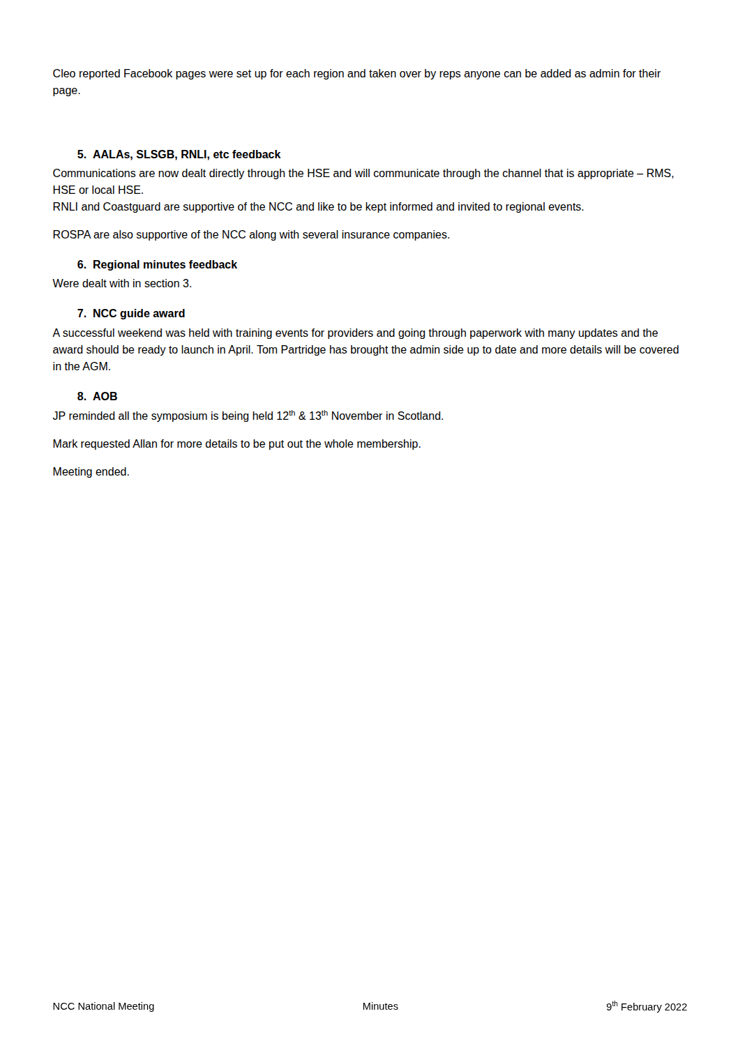Cleo reported Facebook pages were set up for each region and taken over by reps anyone can be added as admin for their page.
5. AALAs, SLSGB, RNLI, etc feedback
Communications are now dealt directly through the HSE and will communicate through the channel that is appropriate – RMS, HSE or local HSE.
RNLI and Coastguard are supportive of the NCC and like to be kept informed and invited to regional events.
ROSPA are also supportive of the NCC along with several insurance companies.
6. Regional minutes feedback
Were dealt with in section 3.
7. NCC guide award
A successful weekend was held with training events for providers and going through paperwork with many updates and the award should be ready to launch in April. Tom Partridge has brought the admin side up to date and more details will be covered in the AGM.
8. AOB
JP reminded all the symposium is being held 12th & 13th November in Scotland.
Mark requested Allan for more details to be put out the whole membership.
Meeting ended.
NCC National Meeting Minutes 9th February 2022